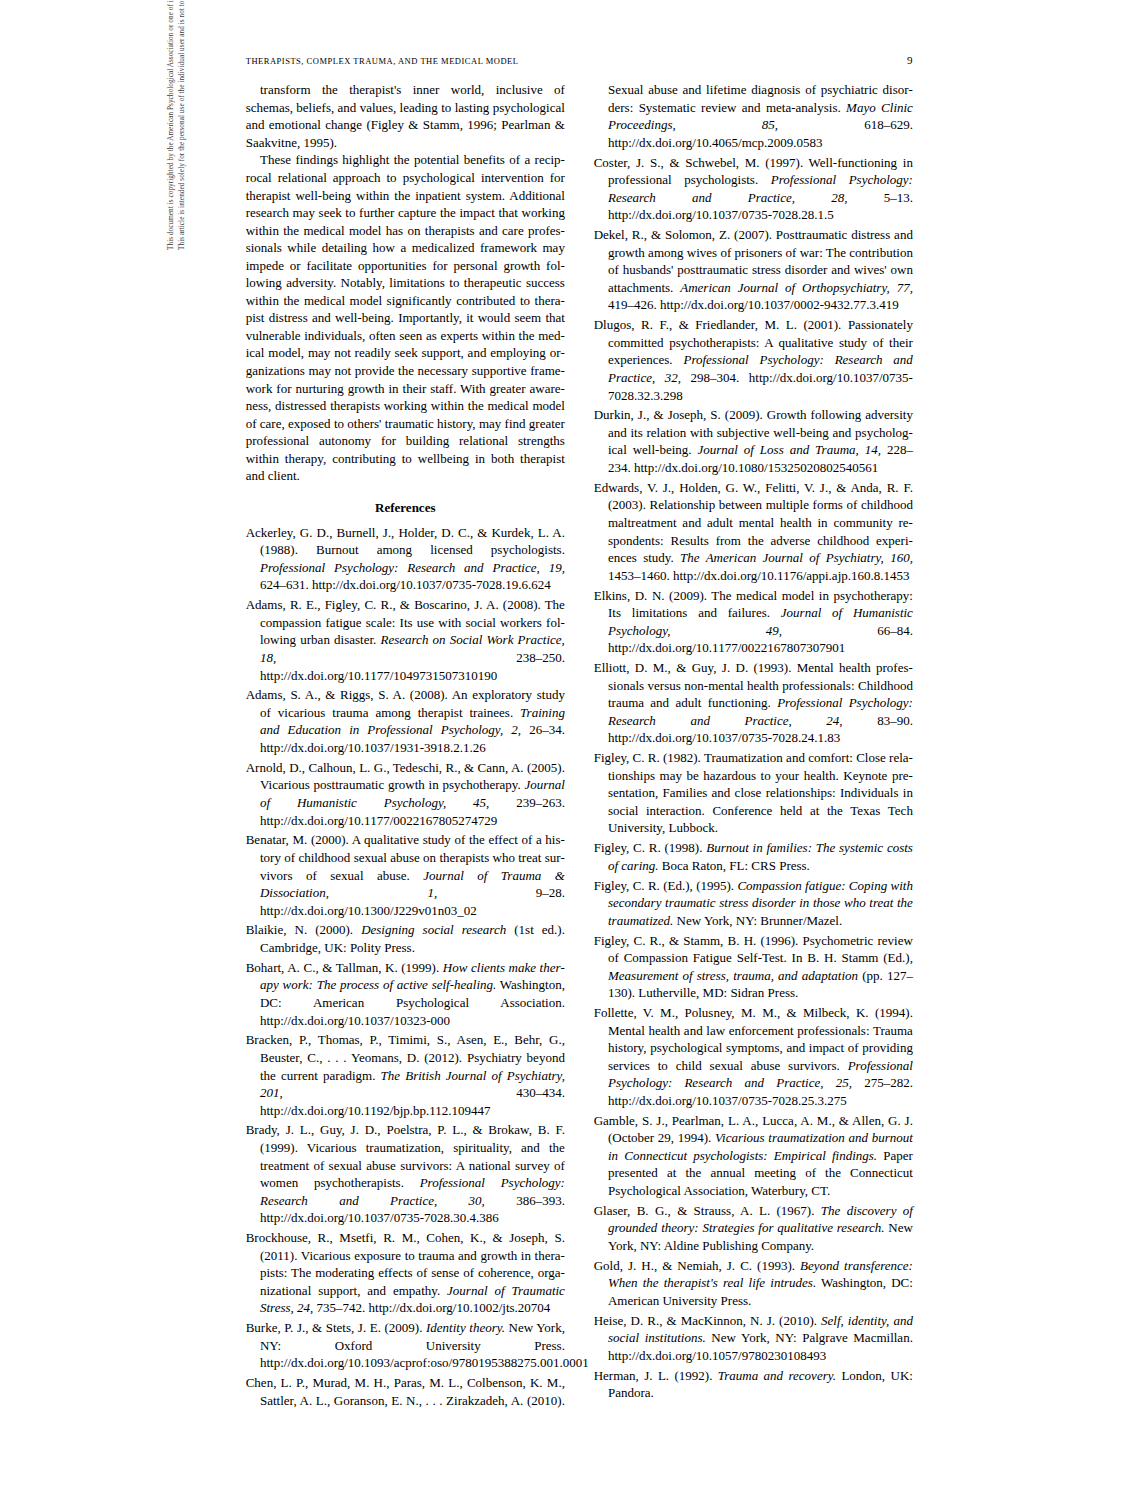This document is copyrighted by the American Psychological Association or one of its allied publishers.
This article is intended solely for the personal use of the individual user and is not to be disseminated broadly.
Therapists, Complex Trauma, and the Medical Model 9
transform the therapist's inner world, inclusive of schemas, beliefs, and values, leading to lasting psychological and emotional change (Figley & Stamm, 1996; Pearlman & Saakvitne, 1995).
These findings highlight the potential benefits of a reciprocal relational approach to psychological intervention for therapist well-being within the inpatient system. Additional research may seek to further capture the impact that working within the medical model has on therapists and care professionals while detailing how a medicalized framework may impede or facilitate opportunities for personal growth following adversity. Notably, limitations to therapeutic success within the medical model significantly contributed to therapist distress and well-being. Importantly, it would seem that vulnerable individuals, often seen as experts within the medical model, may not readily seek support, and employing organizations may not provide the necessary supportive framework for nurturing growth in their staff. With greater awareness, distressed therapists working within the medical model of care, exposed to others' traumatic history, may find greater professional autonomy for building relational strengths within therapy, contributing to wellbeing in both therapist and client.
References
Ackerley, G. D., Burnell, J., Holder, D. C., & Kurdek, L. A. (1988). Burnout among licensed psychologists. Professional Psychology: Research and Practice, 19, 624–631. http://dx.doi.org/10.1037/0735-7028.19.6.624
Adams, R. E., Figley, C. R., & Boscarino, J. A. (2008). The compassion fatigue scale: Its use with social workers following urban disaster. Research on Social Work Practice, 18, 238–250. http://dx.doi.org/10.1177/1049731507310190
Adams, S. A., & Riggs, S. A. (2008). An exploratory study of vicarious trauma among therapist trainees. Training and Education in Professional Psychology, 2, 26–34. http://dx.doi.org/10.1037/1931-3918.2.1.26
Arnold, D., Calhoun, L. G., Tedeschi, R., & Cann, A. (2005). Vicarious posttraumatic growth in psychotherapy. Journal of Humanistic Psychology, 45, 239–263. http://dx.doi.org/10.1177/0022167805274729
Benatar, M. (2000). A qualitative study of the effect of a history of childhood sexual abuse on therapists who treat survivors of sexual abuse. Journal of Trauma & Dissociation, 1, 9–28. http://dx.doi.org/10.1300/J229v01n03_02
Blaikie, N. (2000). Designing social research (1st ed.). Cambridge, UK: Polity Press.
Bohart, A. C., & Tallman, K. (1999). How clients make therapy work: The process of active self-healing. Washington, DC: American Psychological Association. http://dx.doi.org/10.1037/10323-000
Bracken, P., Thomas, P., Timimi, S., Asen, E., Behr, G., Beuster, C., . . . Yeomans, D. (2012). Psychiatry beyond the current paradigm. The British Journal of Psychiatry, 201, 430–434. http://dx.doi.org/10.1192/bjp.bp.112.109447
Brady, J. L., Guy, J. D., Poelstra, P. L., & Brokaw, B. F. (1999). Vicarious traumatization, spirituality, and the treatment of sexual abuse survivors: A national survey of women psychotherapists. Professional Psychology: Research and Practice, 30, 386–393. http://dx.doi.org/10.1037/0735-7028.30.4.386
Brockhouse, R., Msetfi, R. M., Cohen, K., & Joseph, S. (2011). Vicarious exposure to trauma and growth in therapists: The moderating effects of sense of coherence, organizational support, and empathy. Journal of Traumatic Stress, 24, 735–742. http://dx.doi.org/10.1002/jts.20704
Burke, P. J., & Stets, J. E. (2009). Identity theory. New York, NY: Oxford University Press. http://dx.doi.org/10.1093/acprof:oso/9780195388275.001.0001
Chen, L. P., Murad, M. H., Paras, M. L., Colbenson, K. M., Sattler, A. L., Goranson, E. N., . . . Zirakzadeh, A. (2010). Sexual abuse and lifetime diagnosis of psychiatric disorders: Systematic review and meta-analysis. Mayo Clinic Proceedings, 85, 618–629. http://dx.doi.org/10.4065/mcp.2009.0583
Coster, J. S., & Schwebel, M. (1997). Well-functioning in professional psychologists. Professional Psychology: Research and Practice, 28, 5–13. http://dx.doi.org/10.1037/0735-7028.28.1.5
Dekel, R., & Solomon, Z. (2007). Posttraumatic distress and growth among wives of prisoners of war: The contribution of husbands' posttraumatic stress disorder and wives' own attachments. American Journal of Orthopsychiatry, 77, 419–426. http://dx.doi.org/10.1037/0002-9432.77.3.419
Dlugos, R. F., & Friedlander, M. L. (2001). Passionately committed psychotherapists: A qualitative study of their experiences. Professional Psychology: Research and Practice, 32, 298–304. http://dx.doi.org/10.1037/0735-7028.32.3.298
Durkin, J., & Joseph, S. (2009). Growth following adversity and its relation with subjective well-being and psychological well-being. Journal of Loss and Trauma, 14, 228–234. http://dx.doi.org/10.1080/15325020802540561
Edwards, V. J., Holden, G. W., Felitti, V. J., & Anda, R. F. (2003). Relationship between multiple forms of childhood maltreatment and adult mental health in community respondents: Results from the adverse childhood experiences study. The American Journal of Psychiatry, 160, 1453–1460. http://dx.doi.org/10.1176/appi.ajp.160.8.1453
Elkins, D. N. (2009). The medical model in psychotherapy: Its limitations and failures. Journal of Humanistic Psychology, 49, 66–84. http://dx.doi.org/10.1177/0022167807307901
Elliott, D. M., & Guy, J. D. (1993). Mental health professionals versus non-mental health professionals: Childhood trauma and adult functioning. Professional Psychology: Research and Practice, 24, 83–90. http://dx.doi.org/10.1037/0735-7028.24.1.83
Figley, C. R. (1982). Traumatization and comfort: Close relationships may be hazardous to your health. Keynote presentation, Families and close relationships: Individuals in social interaction. Conference held at the Texas Tech University, Lubbock.
Figley, C. R. (1998). Burnout in families: The systemic costs of caring. Boca Raton, FL: CRS Press.
Figley, C. R. (Ed.), (1995). Compassion fatigue: Coping with secondary traumatic stress disorder in those who treat the traumatized. New York, NY: Brunner/Mazel.
Figley, C. R., & Stamm, B. H. (1996). Psychometric review of Compassion Fatigue Self-Test. In B. H. Stamm (Ed.), Measurement of stress, trauma, and adaptation (pp. 127–130). Lutherville, MD: Sidran Press.
Follette, V. M., Polusney, M. M., & Milbeck, K. (1994). Mental health and law enforcement professionals: Trauma history, psychological symptoms, and impact of providing services to child sexual abuse survivors. Professional Psychology: Research and Practice, 25, 275–282. http://dx.doi.org/10.1037/0735-7028.25.3.275
Gamble, S. J., Pearlman, L. A., Lucca, A. M., & Allen, G. J. (October 29, 1994). Vicarious traumatization and burnout in Connecticut psychologists: Empirical findings. Paper presented at the annual meeting of the Connecticut Psychological Association, Waterbury, CT.
Glaser, B. G., & Strauss, A. L. (1967). The discovery of grounded theory: Strategies for qualitative research. New York, NY: Aldine Publishing Company.
Gold, J. H., & Nemiah, J. C. (1993). Beyond transference: When the therapist's real life intrudes. Washington, DC: American University Press.
Heise, D. R., & MacKinnon, N. J. (2010). Self, identity, and social institutions. New York, NY: Palgrave Macmillan. http://dx.doi.org/10.1057/9780230108493
Herman, J. L. (1992). Trauma and recovery. London, UK: Pandora.